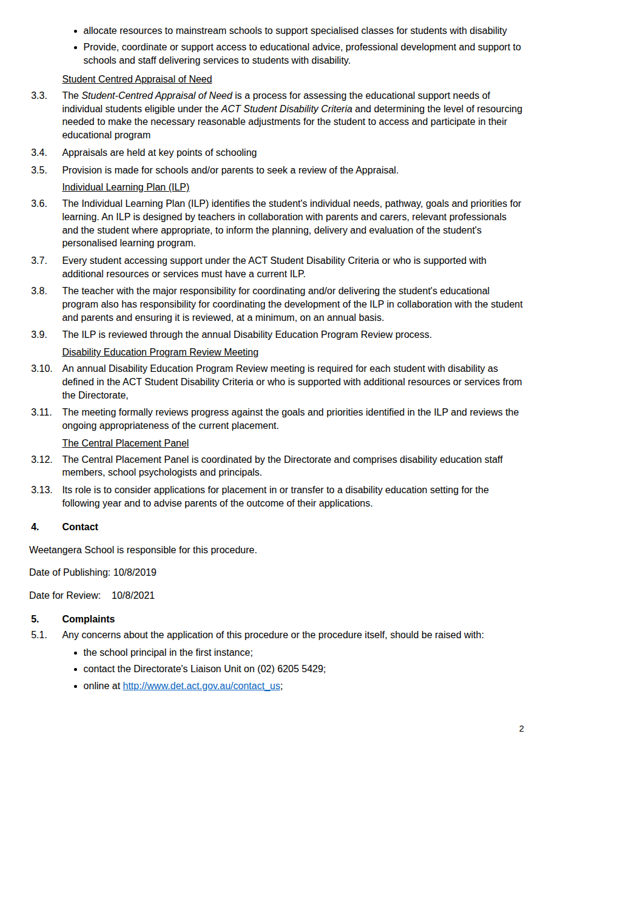allocate resources to mainstream schools to support specialised classes for students with disability
Provide, coordinate or support access to educational advice, professional development and support to schools and staff delivering services to students with disability.
Student Centred Appraisal of Need
3.3.
The Student-Centred Appraisal of Need is a process for assessing the educational support needs of individual students eligible under the ACT Student Disability Criteria and determining the level of resourcing needed to make the necessary reasonable adjustments for the student to access and participate in their educational program
3.4.
Appraisals are held at key points of schooling
3.5.
Provision is made for schools and/or parents to seek a review of the Appraisal.
Individual Learning Plan (ILP)
3.6.
The Individual Learning Plan (ILP) identifies the student's individual needs, pathway, goals and priorities for learning. An ILP is designed by teachers in collaboration with parents and carers, relevant professionals and the student where appropriate, to inform the planning, delivery and evaluation of the student's personalised learning program.
3.7.
Every student accessing support under the ACT Student Disability Criteria or who is supported with additional resources or services must have a current ILP.
3.8.
The teacher with the major responsibility for coordinating and/or delivering the student's educational program also has responsibility for coordinating the development of the ILP in collaboration with the student and parents and ensuring it is reviewed, at a minimum, on an annual basis.
3.9.
The ILP is reviewed through the annual Disability Education Program Review process.
Disability Education Program Review Meeting
3.10.
An annual Disability Education Program Review meeting is required for each student with disability as defined in the ACT Student Disability Criteria or who is supported with additional resources or services from the Directorate,
3.11.
The meeting formally reviews progress against the goals and priorities identified in the ILP and reviews the ongoing appropriateness of the current placement.
The Central Placement Panel
3.12.
The Central Placement Panel is coordinated by the Directorate and comprises disability education staff members, school psychologists and principals.
3.13.
Its role is to consider applications for placement in or transfer to a disability education setting for the following year and to advise parents of the outcome of their applications.
4.
Contact
Weetangera School is responsible for this procedure.
Date of Publishing: 10/8/2019
Date for Review: 10/8/2021
5.
Complaints
5.1.
Any concerns about the application of this procedure or the procedure itself, should be raised with:
the school principal in the first instance;
contact the Directorate's Liaison Unit on (02) 6205 5429;
online at http://www.det.act.gov.au/contact_us;
2